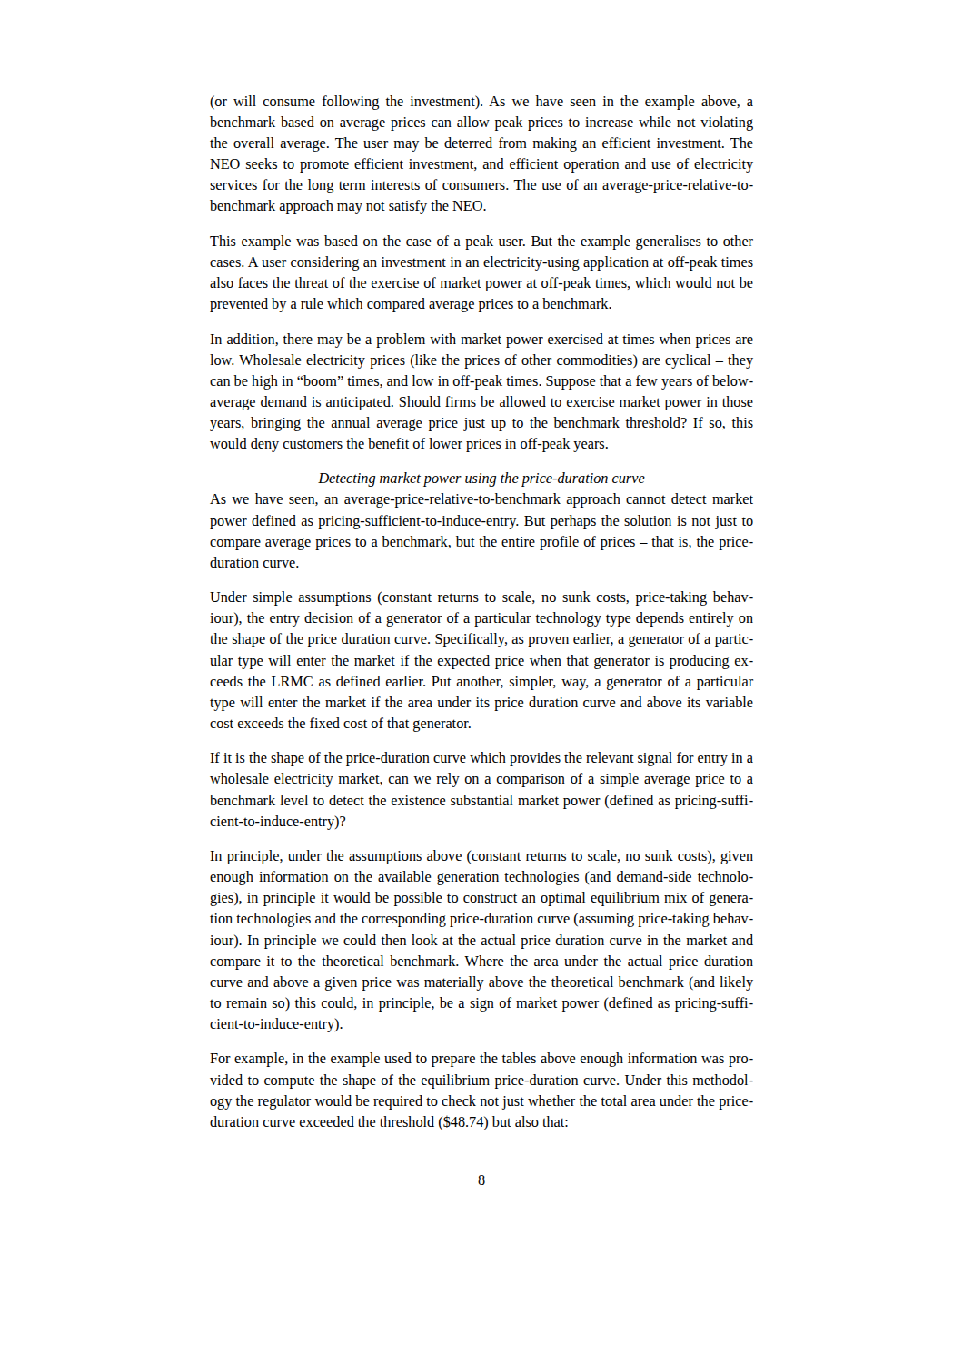(or will consume following the investment). As we have seen in the example above, a benchmark based on average prices can allow peak prices to increase while not violating the overall average. The user may be deterred from making an efficient investment. The NEO seeks to promote efficient investment, and efficient operation and use of electricity services for the long term interests of consumers. The use of an average-price-relative-to-benchmark approach may not satisfy the NEO.
This example was based on the case of a peak user. But the example generalises to other cases. A user considering an investment in an electricity-using application at off-peak times also faces the threat of the exercise of market power at off-peak times, which would not be prevented by a rule which compared average prices to a benchmark.
In addition, there may be a problem with market power exercised at times when prices are low. Wholesale electricity prices (like the prices of other commodities) are cyclical – they can be high in “boom” times, and low in off-peak times. Suppose that a few years of below-average demand is anticipated. Should firms be allowed to exercise market power in those years, bringing the annual average price just up to the benchmark threshold? If so, this would deny customers the benefit of lower prices in off-peak years.
Detecting market power using the price-duration curve
As we have seen, an average-price-relative-to-benchmark approach cannot detect market power defined as pricing-sufficient-to-induce-entry. But perhaps the solution is not just to compare average prices to a benchmark, but the entire profile of prices – that is, the price-duration curve.
Under simple assumptions (constant returns to scale, no sunk costs, price-taking behaviour), the entry decision of a generator of a particular technology type depends entirely on the shape of the price duration curve. Specifically, as proven earlier, a generator of a particular type will enter the market if the expected price when that generator is producing exceeds the LRMC as defined earlier. Put another, simpler, way, a generator of a particular type will enter the market if the area under its price duration curve and above its variable cost exceeds the fixed cost of that generator.
If it is the shape of the price-duration curve which provides the relevant signal for entry in a wholesale electricity market, can we rely on a comparison of a simple average price to a benchmark level to detect the existence substantial market power (defined as pricing-sufficient-to-induce-entry)?
In principle, under the assumptions above (constant returns to scale, no sunk costs), given enough information on the available generation technologies (and demand-side technologies), in principle it would be possible to construct an optimal equilibrium mix of generation technologies and the corresponding price-duration curve (assuming price-taking behaviour). In principle we could then look at the actual price duration curve in the market and compare it to the theoretical benchmark. Where the area under the actual price duration curve and above a given price was materially above the theoretical benchmark (and likely to remain so) this could, in principle, be a sign of market power (defined as pricing-sufficient-to-induce-entry).
For example, in the example used to prepare the tables above enough information was provided to compute the shape of the equilibrium price-duration curve. Under this methodology the regulator would be required to check not just whether the total area under the price-duration curve exceeded the threshold ($48.74) but also that:
8